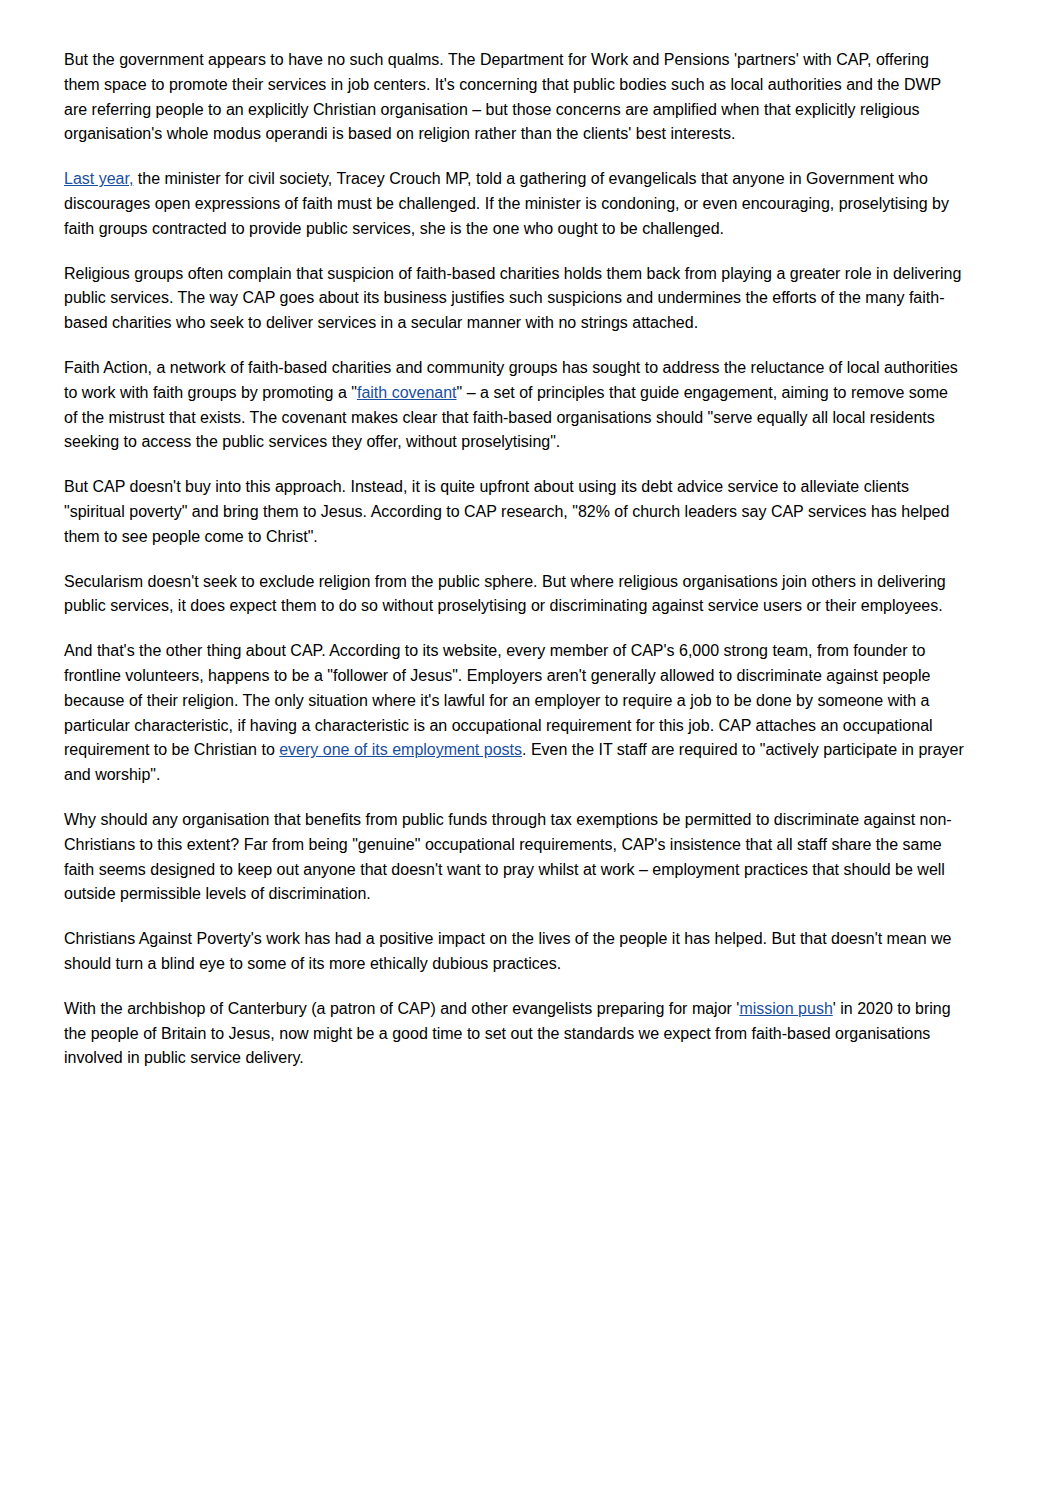But the government appears to have no such qualms. The Department for Work and Pensions 'partners' with CAP, offering them space to promote their services in job centers. It's concerning that public bodies such as local authorities and the DWP are referring people to an explicitly Christian organisation – but those concerns are amplified when that explicitly religious organisation's whole modus operandi is based on religion rather than the clients' best interests.
Last year, the minister for civil society, Tracey Crouch MP, told a gathering of evangelicals that anyone in Government who discourages open expressions of faith must be challenged. If the minister is condoning, or even encouraging, proselytising by faith groups contracted to provide public services, she is the one who ought to be challenged.
Religious groups often complain that suspicion of faith-based charities holds them back from playing a greater role in delivering public services. The way CAP goes about its business justifies such suspicions and undermines the efforts of the many faith-based charities who seek to deliver services in a secular manner with no strings attached.
Faith Action, a network of faith-based charities and community groups has sought to address the reluctance of local authorities to work with faith groups by promoting a "faith covenant" – a set of principles that guide engagement, aiming to remove some of the mistrust that exists. The covenant makes clear that faith-based organisations should "serve equally all local residents seeking to access the public services they offer, without proselytising".
But CAP doesn't buy into this approach. Instead, it is quite upfront about using its debt advice service to alleviate clients "spiritual poverty" and bring them to Jesus. According to CAP research, "82% of church leaders say CAP services has helped them to see people come to Christ".
Secularism doesn't seek to exclude religion from the public sphere. But where religious organisations join others in delivering public services, it does expect them to do so without proselytising or discriminating against service users or their employees.
And that's the other thing about CAP. According to its website, every member of CAP's 6,000 strong team, from founder to frontline volunteers, happens to be a "follower of Jesus". Employers aren't generally allowed to discriminate against people because of their religion. The only situation where it's lawful for an employer to require a job to be done by someone with a particular characteristic, if having a characteristic is an occupational requirement for this job. CAP attaches an occupational requirement to be Christian to every one of its employment posts. Even the IT staff are required to "actively participate in prayer and worship".
Why should any organisation that benefits from public funds through tax exemptions be permitted to discriminate against non-Christians to this extent? Far from being "genuine" occupational requirements, CAP's insistence that all staff share the same faith seems designed to keep out anyone that doesn't want to pray whilst at work – employment practices that should be well outside permissible levels of discrimination.
Christians Against Poverty's work has had a positive impact on the lives of the people it has helped. But that doesn't mean we should turn a blind eye to some of its more ethically dubious practices.
With the archbishop of Canterbury (a patron of CAP) and other evangelists preparing for major 'mission push' in 2020 to bring the people of Britain to Jesus, now might be a good time to set out the standards we expect from faith-based organisations involved in public service delivery.